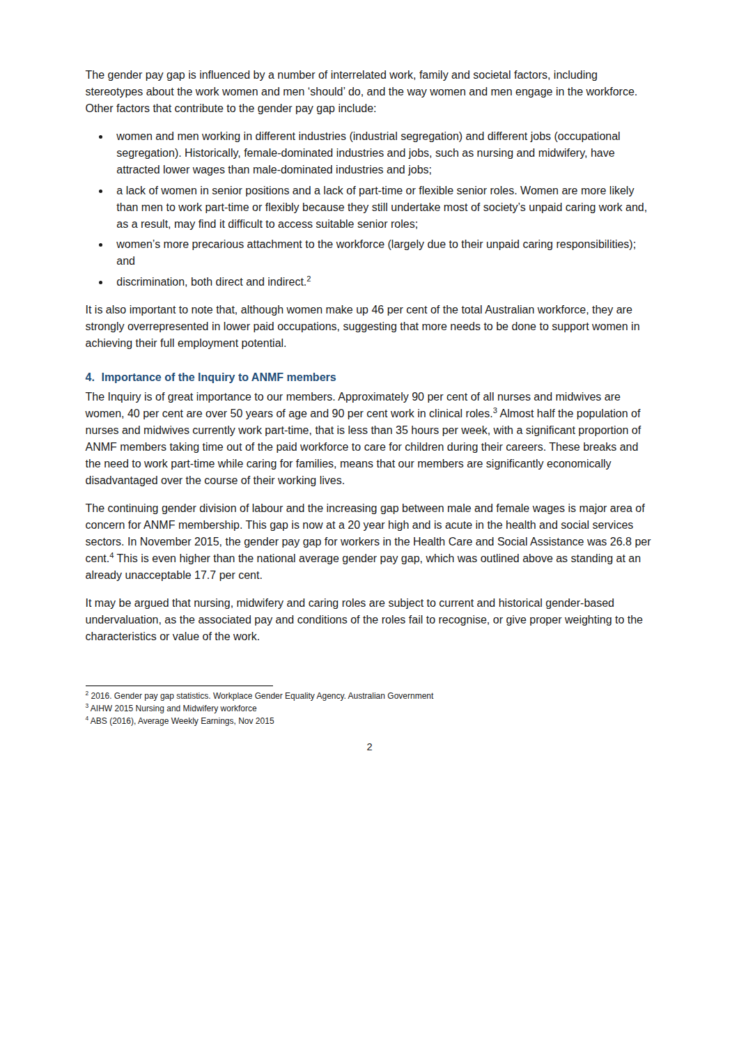The gender pay gap is influenced by a number of interrelated work, family and societal factors, including stereotypes about the work women and men ‘should’ do, and the way women and men engage in the workforce. Other factors that contribute to the gender pay gap include:
women and men working in different industries (industrial segregation) and different jobs (occupational segregation). Historically, female-dominated industries and jobs, such as nursing and midwifery, have attracted lower wages than male-dominated industries and jobs;
a lack of women in senior positions and a lack of part-time or flexible senior roles. Women are more likely than men to work part-time or flexibly because they still undertake most of society’s unpaid caring work and, as a result, may find it difficult to access suitable senior roles;
women’s more precarious attachment to the workforce (largely due to their unpaid caring responsibilities); and
discrimination, both direct and indirect.2
It is also important to note that, although women make up 46 per cent of the total Australian workforce, they are strongly overrepresented in lower paid occupations, suggesting that more needs to be done to support women in achieving their full employment potential.
4. Importance of the Inquiry to ANMF members
The Inquiry is of great importance to our members. Approximately 90 per cent of all nurses and midwives are women, 40 per cent are over 50 years of age and 90 per cent work in clinical roles.3 Almost half the population of nurses and midwives currently work part-time, that is less than 35 hours per week, with a significant proportion of ANMF members taking time out of the paid workforce to care for children during their careers. These breaks and the need to work part-time while caring for families, means that our members are significantly economically disadvantaged over the course of their working lives.
The continuing gender division of labour and the increasing gap between male and female wages is major area of concern for ANMF membership. This gap is now at a 20 year high and is acute in the health and social services sectors. In November 2015, the gender pay gap for workers in the Health Care and Social Assistance was 26.8 per cent.4 This is even higher than the national average gender pay gap, which was outlined above as standing at an already unacceptable 17.7 per cent.
It may be argued that nursing, midwifery and caring roles are subject to current and historical gender-based undervaluation, as the associated pay and conditions of the roles fail to recognise, or give proper weighting to the characteristics or value of the work.
2 2016. Gender pay gap statistics. Workplace Gender Equality Agency. Australian Government
3 AIHW 2015 Nursing and Midwifery workforce
4 ABS (2016), Average Weekly Earnings, Nov 2015
2